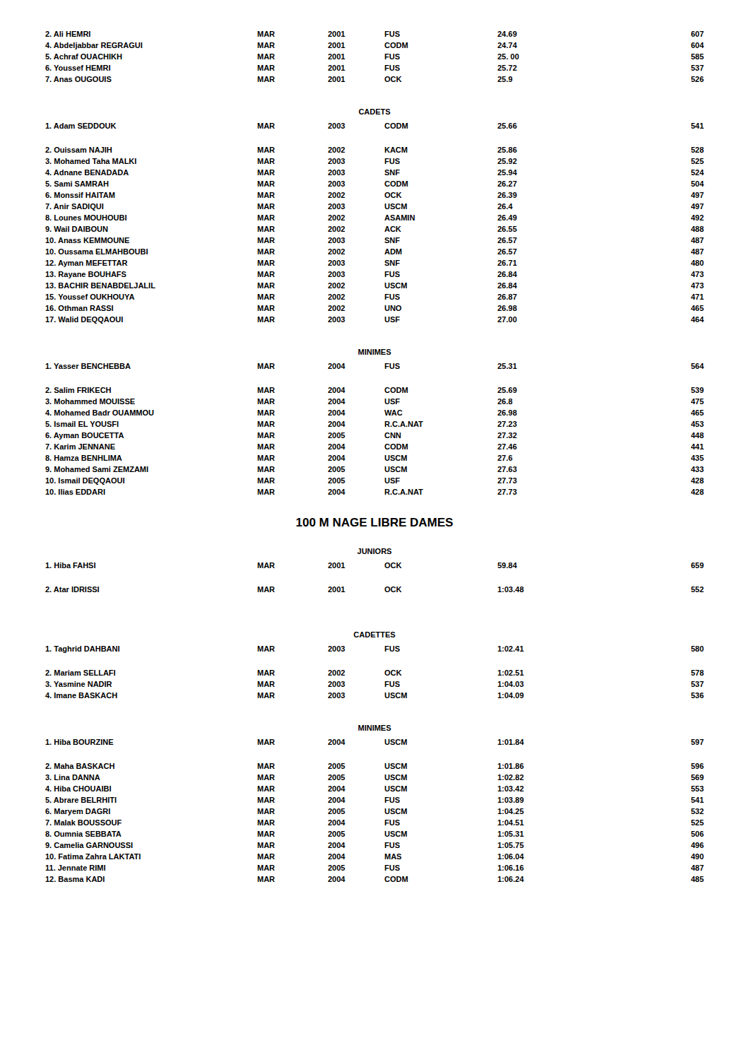| 2. Ali HEMRI | MAR | 2001 | FUS | 24.69 | 607 |
| 4. Abdeljabbar REGRAGUI | MAR | 2001 | CODM | 24.74 | 604 |
| 5. Achraf OUACHIKH | MAR | 2001 | FUS | 25. 00 | 585 |
| 6. Youssef HEMRI | MAR | 2001 | FUS | 25.72 | 537 |
| 7. Anas OUGOUIS | MAR | 2001 | OCK | 25.9 | 526 |
| CADETS |
| 1. Adam SEDDOUK | MAR | 2003 | CODM | 25.66 | 541 |
| 2. Ouissam NAJIH | MAR | 2002 | KACM | 25.86 | 528 |
| 3. Mohamed Taha MALKI | MAR | 2003 | FUS | 25.92 | 525 |
| 4. Adnane BENADADA | MAR | 2003 | SNF | 25.94 | 524 |
| 5. Sami SAMRAH | MAR | 2003 | CODM | 26.27 | 504 |
| 6. Monssif HAITAM | MAR | 2002 | OCK | 26.39 | 497 |
| 7. Anir SADIQUI | MAR | 2003 | USCM | 26.4 | 497 |
| 8. Lounes MOUHOUBI | MAR | 2002 | ASAMIN | 26.49 | 492 |
| 9. Wail DAIBOUN | MAR | 2002 | ACK | 26.55 | 488 |
| 10. Anass KEMMOUNE | MAR | 2003 | SNF | 26.57 | 487 |
| 10. Oussama ELMAHBOUBI | MAR | 2002 | ADM | 26.57 | 487 |
| 12. Ayman MEFETTAR | MAR | 2003 | SNF | 26.71 | 480 |
| 13. Rayane BOUHAFS | MAR | 2003 | FUS | 26.84 | 473 |
| 13. BACHIR BENABDELJALIL | MAR | 2002 | USCM | 26.84 | 473 |
| 15. Youssef OUKHOUYA | MAR | 2002 | FUS | 26.87 | 471 |
| 16. Othman RASSI | MAR | 2002 | UNO | 26.98 | 465 |
| 17. Walid DEQQAOUI | MAR | 2003 | USF | 27.00 | 464 |
| MINIMES |
| 1. Yasser BENCHEBBA | MAR | 2004 | FUS | 25.31 | 564 |
| 2. Salim FRIKECH | MAR | 2004 | CODM | 25.69 | 539 |
| 3. Mohammed MOUISSE | MAR | 2004 | USF | 26.8 | 475 |
| 4. Mohamed Badr OUAMMOU | MAR | 2004 | WAC | 26.98 | 465 |
| 5. Ismail EL YOUSFI | MAR | 2004 | R.C.A.NAT | 27.23 | 453 |
| 6. Ayman BOUCETTA | MAR | 2005 | CNN | 27.32 | 448 |
| 7. Karim JENNANE | MAR | 2004 | CODM | 27.46 | 441 |
| 8. Hamza BENHLIMA | MAR | 2004 | USCM | 27.6 | 435 |
| 9. Mohamed Sami ZEMZAMI | MAR | 2005 | USCM | 27.63 | 433 |
| 10. Ismail DEQQAOUI | MAR | 2005 | USF | 27.73 | 428 |
| 10. Ilias EDDARI | MAR | 2004 | R.C.A.NAT | 27.73 | 428 |
100 M NAGE LIBRE DAMES
| JUNIORS |
| 1. Hiba FAHSI | MAR | 2001 | OCK | 59.84 | 659 |
| 2. Atar IDRISSI | MAR | 2001 | OCK | 1:03.48 | 552 |
| CADETTES |
| 1. Taghrid DAHBANI | MAR | 2003 | FUS | 1:02.41 | 580 |
| 2. Mariam SELLAFI | MAR | 2002 | OCK | 1:02.51 | 578 |
| 3. Yasmine NADIR | MAR | 2003 | FUS | 1:04.03 | 537 |
| 4. Imane BASKACH | MAR | 2003 | USCM | 1:04.09 | 536 |
| MINIMES |
| 1. Hiba BOURZINE | MAR | 2004 | USCM | 1:01.84 | 597 |
| 2. Maha BASKACH | MAR | 2005 | USCM | 1:01.86 | 596 |
| 3. Lina DANNA | MAR | 2005 | USCM | 1:02.82 | 569 |
| 4. Hiba CHOUAIBI | MAR | 2004 | USCM | 1:03.42 | 553 |
| 5. Abrare BELRHITI | MAR | 2004 | FUS | 1:03.89 | 541 |
| 6. Maryem DAGRI | MAR | 2005 | USCM | 1:04.25 | 532 |
| 7. Malak BOUSSOUF | MAR | 2004 | FUS | 1:04.51 | 525 |
| 8. Oumnia SEBBATA | MAR | 2005 | USCM | 1:05.31 | 506 |
| 9. Camelia GARNOUSSI | MAR | 2004 | FUS | 1:05.75 | 496 |
| 10. Fatima Zahra LAKTATI | MAR | 2004 | MAS | 1:06.04 | 490 |
| 11. Jennate RIMI | MAR | 2005 | FUS | 1:06.16 | 487 |
| 12. Basma KADI | MAR | 2004 | CODM | 1:06.24 | 485 |